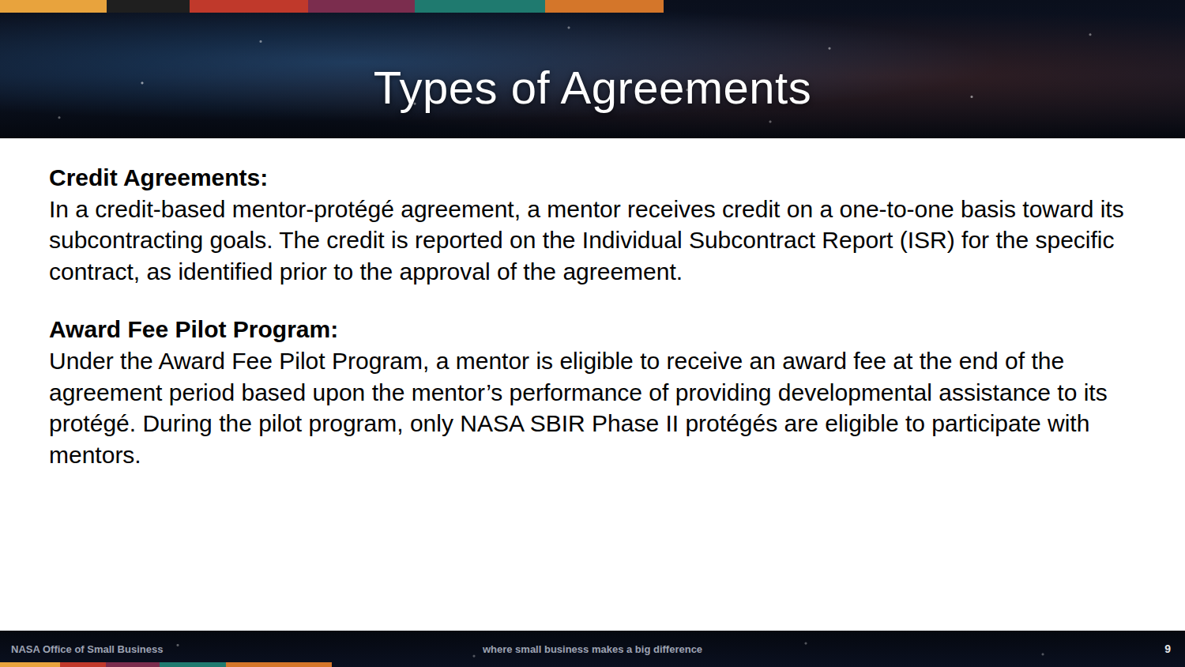Types of Agreements
Credit Agreements:
In a credit-based mentor-protégé agreement, a mentor receives credit on a one-to-one basis toward its subcontracting goals. The credit is reported on the Individual Subcontract Report (ISR) for the specific contract, as identified prior to the approval of the agreement.
Award Fee Pilot Program:
Under the Award Fee Pilot Program, a mentor is eligible to receive an award fee at the end of the agreement period based upon the mentor’s performance of providing developmental assistance to its protégé. During the pilot program, only NASA SBIR Phase II protégés are eligible to participate with mentors.
NASA Office of Small Business
where small business makes a big difference
9